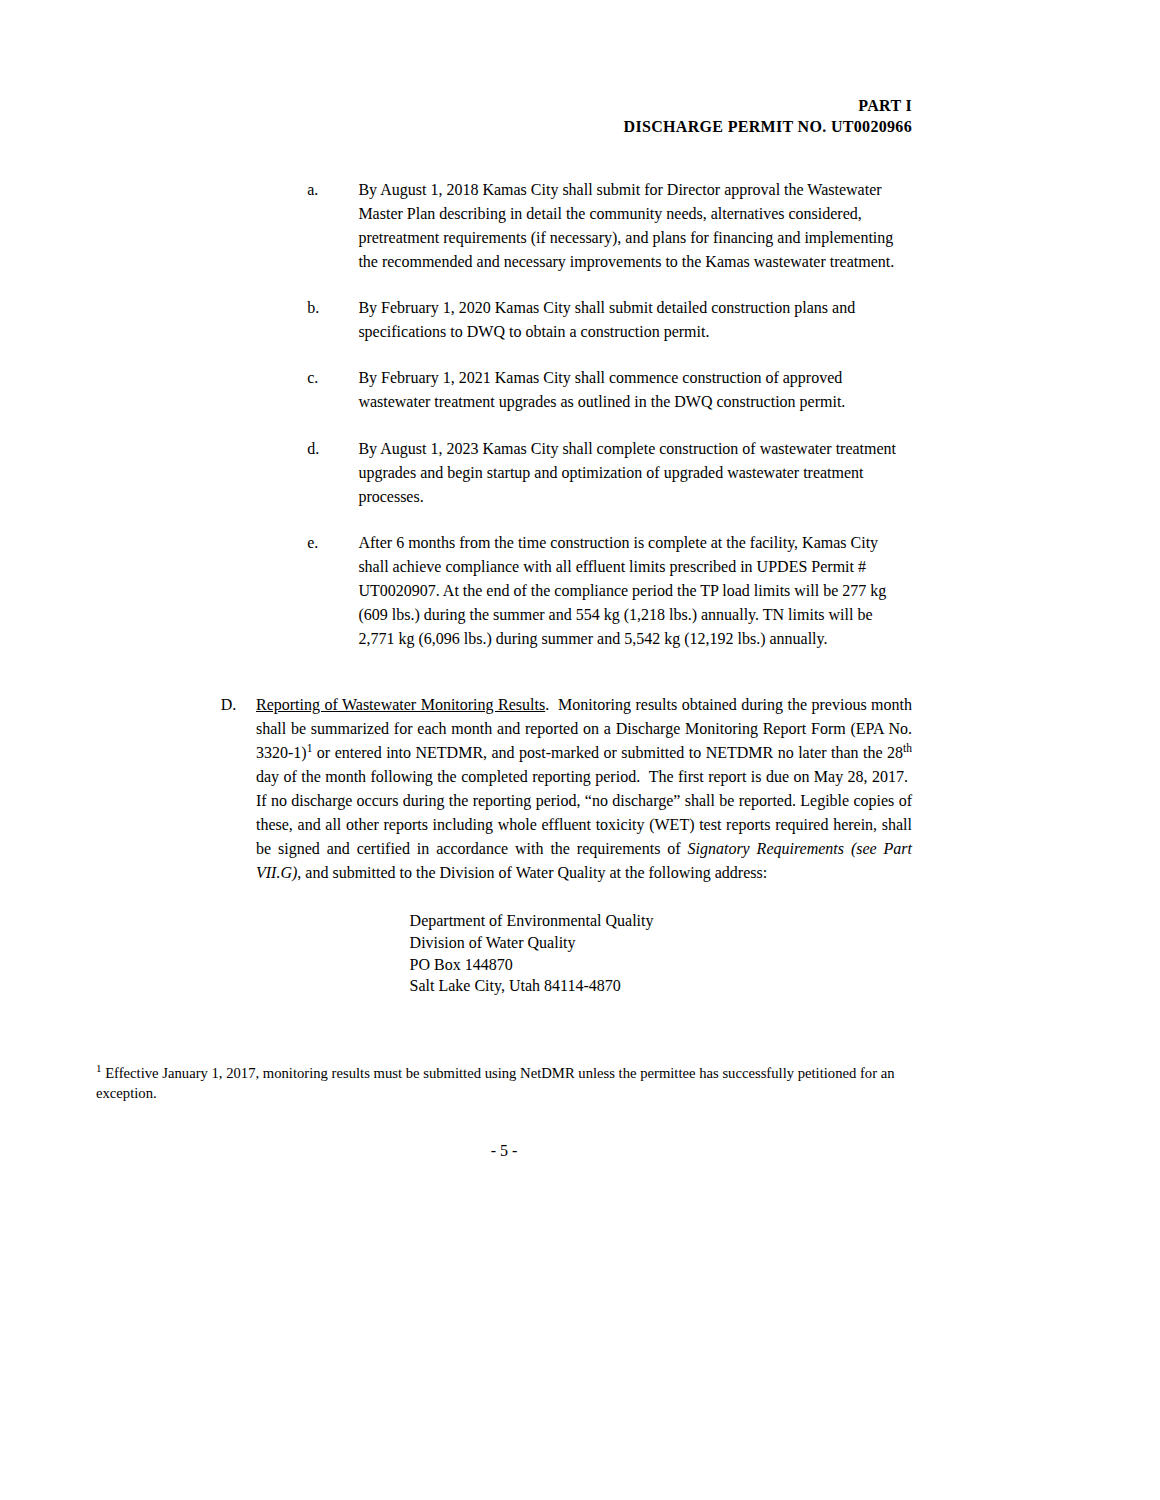PART I
DISCHARGE PERMIT NO. UT0020966
a. By August 1, 2018 Kamas City shall submit for Director approval the Wastewater Master Plan describing in detail the community needs, alternatives considered, pretreatment requirements (if necessary), and plans for financing and implementing the recommended and necessary improvements to the Kamas wastewater treatment.
b. By February 1, 2020 Kamas City shall submit detailed construction plans and specifications to DWQ to obtain a construction permit.
c. By February 1, 2021 Kamas City shall commence construction of approved wastewater treatment upgrades as outlined in the DWQ construction permit.
d. By August 1, 2023 Kamas City shall complete construction of wastewater treatment upgrades and begin startup and optimization of upgraded wastewater treatment processes.
e. After 6 months from the time construction is complete at the facility, Kamas City shall achieve compliance with all effluent limits prescribed in UPDES Permit # UT0020907. At the end of the compliance period the TP load limits will be 277 kg (609 lbs.) during the summer and 554 kg (1,218 lbs.) annually. TN limits will be 2,771 kg (6,096 lbs.) during summer and 5,542 kg (12,192 lbs.) annually.
D. Reporting of Wastewater Monitoring Results. Monitoring results obtained during the previous month shall be summarized for each month and reported on a Discharge Monitoring Report Form (EPA No. 3320-1)1 or entered into NETDMR, and post-marked or submitted to NETDMR no later than the 28th day of the month following the completed reporting period. The first report is due on May 28, 2017. If no discharge occurs during the reporting period, “no discharge” shall be reported. Legible copies of these, and all other reports including whole effluent toxicity (WET) test reports required herein, shall be signed and certified in accordance with the requirements of Signatory Requirements (see Part VII.G), and submitted to the Division of Water Quality at the following address:
Department of Environmental Quality
Division of Water Quality
PO Box 144870
Salt Lake City, Utah 84114-4870
1 Effective January 1, 2017, monitoring results must be submitted using NetDMR unless the permittee has successfully petitioned for an exception.
- 5 -